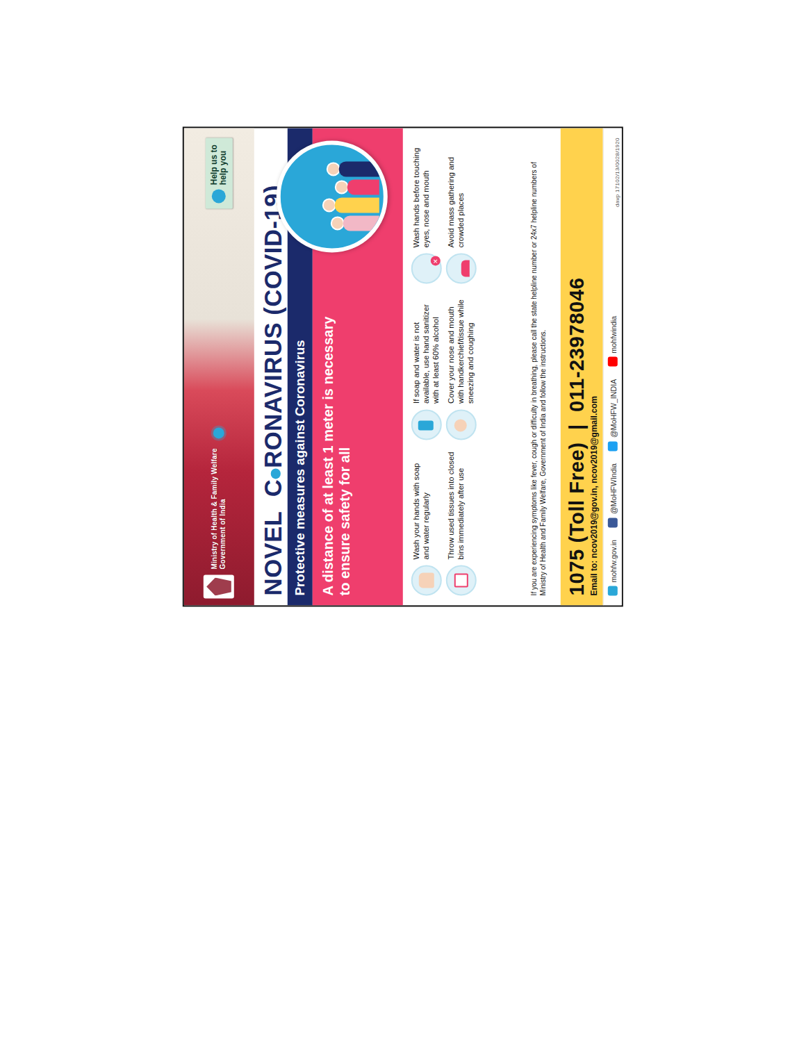Ministry of Health & Family Welfare
Government of India
Help us to
help you
NOVEL C RONAVIRUS (COVID-19)
Protective measures against Coronavirus
A distance of at least 1 meter is necessary
to ensure safety for all
Wash your hands with soap and water regularly
If soap and water is not available, use hand sanitizer with at least 60% alcohol
Wash hands before touching eyes, nose and mouth
Throw used tissues into closed bins immediately after use
Cover your nose and mouth with handkerchief/tissue while sneezing and coughing
Avoid mass gathering and crowded places
If you are experiencing symptoms like fever, cough or difficulty in breathing, please call the state helpline number or 24x7 helpline numbers of Ministry of Health and Family Welfare, Government of India and follow the instructions.
1075 (Toll Free) | 011-23978046
Email to: ncov2019@gov.in, ncov2019@gmail.com
mohfw.gov.in
@MoHFWIndia
@MoHFW_INDIA
mohfwindia
davp 17102/13/0028/1920